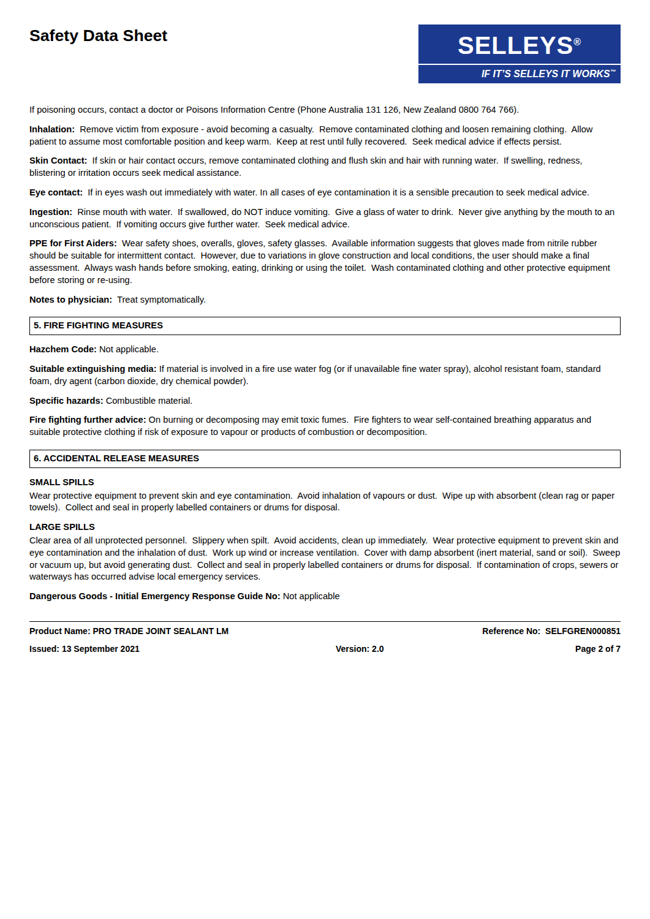Safety Data Sheet
SELLEYS®
IF IT’S SELLEYS IT WORKS™
If poisoning occurs, contact a doctor or Poisons Information Centre (Phone Australia 131 126, New Zealand 0800 764 766).
Inhalation: Remove victim from exposure - avoid becoming a casualty. Remove contaminated clothing and loosen remaining clothing. Allow patient to assume most comfortable position and keep warm. Keep at rest until fully recovered. Seek medical advice if effects persist.
Skin Contact: If skin or hair contact occurs, remove contaminated clothing and flush skin and hair with running water. If swelling, redness, blistering or irritation occurs seek medical assistance.
Eye contact: If in eyes wash out immediately with water. In all cases of eye contamination it is a sensible precaution to seek medical advice.
Ingestion: Rinse mouth with water. If swallowed, do NOT induce vomiting. Give a glass of water to drink. Never give anything by the mouth to an unconscious patient. If vomiting occurs give further water. Seek medical advice.
PPE for First Aiders: Wear safety shoes, overalls, gloves, safety glasses. Available information suggests that gloves made from nitrile rubber should be suitable for intermittent contact. However, due to variations in glove construction and local conditions, the user should make a final assessment. Always wash hands before smoking, eating, drinking or using the toilet. Wash contaminated clothing and other protective equipment before storing or re-using.
Notes to physician: Treat symptomatically.
5. FIRE FIGHTING MEASURES
Hazchem Code: Not applicable.
Suitable extinguishing media: If material is involved in a fire use water fog (or if unavailable fine water spray), alcohol resistant foam, standard foam, dry agent (carbon dioxide, dry chemical powder).
Specific hazards: Combustible material.
Fire fighting further advice: On burning or decomposing may emit toxic fumes. Fire fighters to wear self-contained breathing apparatus and suitable protective clothing if risk of exposure to vapour or products of combustion or decomposition.
6. ACCIDENTAL RELEASE MEASURES
SMALL SPILLS
Wear protective equipment to prevent skin and eye contamination. Avoid inhalation of vapours or dust. Wipe up with absorbent (clean rag or paper towels). Collect and seal in properly labelled containers or drums for disposal.
LARGE SPILLS
Clear area of all unprotected personnel. Slippery when spilt. Avoid accidents, clean up immediately. Wear protective equipment to prevent skin and eye contamination and the inhalation of dust. Work up wind or increase ventilation. Cover with damp absorbent (inert material, sand or soil). Sweep or vacuum up, but avoid generating dust. Collect and seal in properly labelled containers or drums for disposal. If contamination of crops, sewers or waterways has occurred advise local emergency services.
Dangerous Goods - Initial Emergency Response Guide No: Not applicable
Product Name: PRO TRADE JOINT SEALANT LM Reference No: SELFGREN000851
Issued: 13 September 2021 Version: 2.0 Page 2 of 7